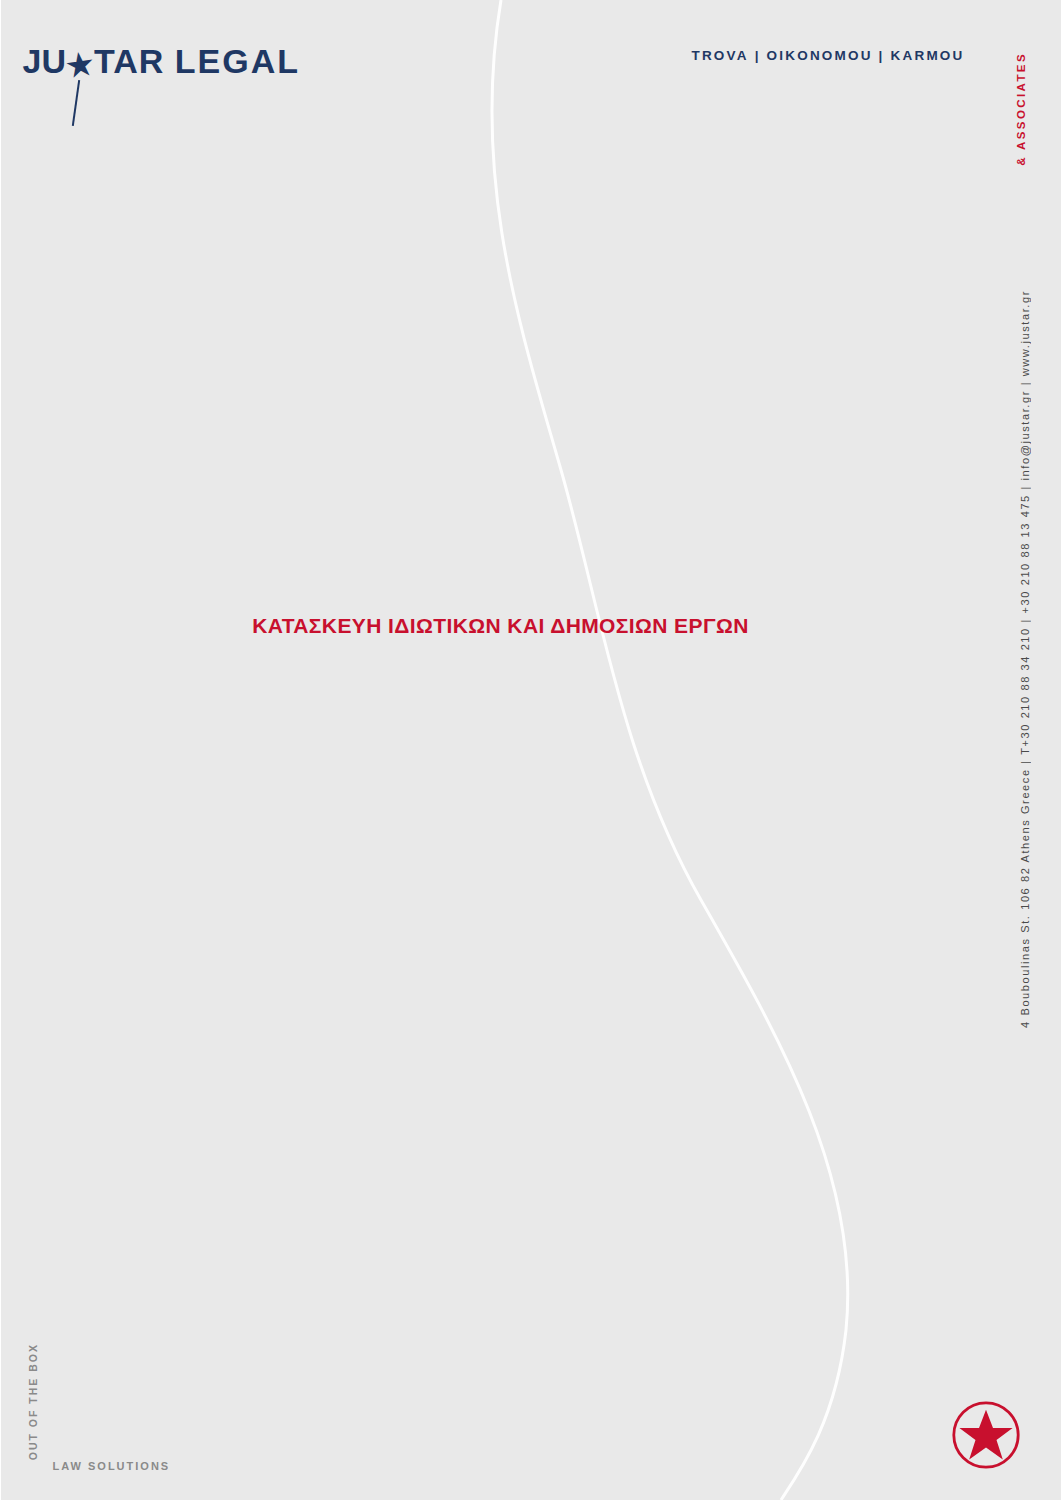JU★TAR LEGAL
TROVA | OIKONOMOU | KARMOU
& ASSOCIATES
4 Bouboulinas St. 106 82 Athens Greece | T+30 210 88 34 210 | +30 210 88 13 475 | info@justar.gr | www.justar.gr
ΚΑΤΑΣΚΕΥΗ ΙΔΙΩΤΙΚΩΝ ΚΑΙ ΔΗΜΟΣΙΩΝ ΕΡΓΩΝ
OUT OF THE BOX
LAW SOLUTIONS